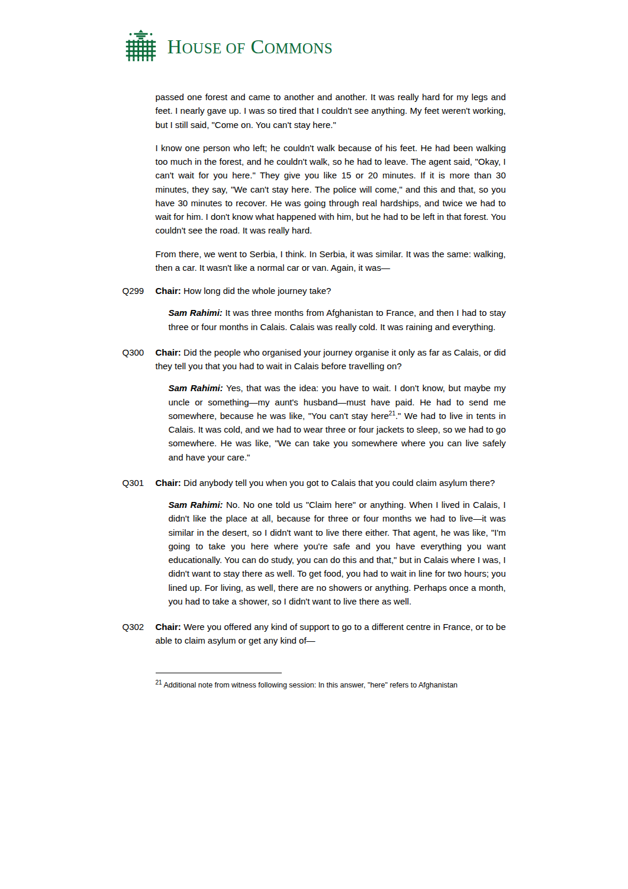HOUSE OF COMMONS
passed one forest and came to another and another. It was really hard for my legs and feet. I nearly gave up. I was so tired that I couldn't see anything. My feet weren't working, but I still said, "Come on. You can't stay here."
I know one person who left; he couldn't walk because of his feet. He had been walking too much in the forest, and he couldn't walk, so he had to leave. The agent said, "Okay, I can't wait for you here." They give you like 15 or 20 minutes. If it is more than 30 minutes, they say, "We can't stay here. The police will come," and this and that, so you have 30 minutes to recover. He was going through real hardships, and twice we had to wait for him. I don't know what happened with him, but he had to be left in that forest. You couldn't see the road. It was really hard.
From there, we went to Serbia, I think. In Serbia, it was similar. It was the same: walking, then a car. It wasn't like a normal car or van. Again, it was—
Q299
Chair: How long did the whole journey take?
Sam Rahimi: It was three months from Afghanistan to France, and then I had to stay three or four months in Calais. Calais was really cold. It was raining and everything.
Q300
Chair: Did the people who organised your journey organise it only as far as Calais, or did they tell you that you had to wait in Calais before travelling on?
Sam Rahimi: Yes, that was the idea: you have to wait. I don't know, but maybe my uncle or something—my aunt's husband—must have paid. He had to send me somewhere, because he was like, "You can't stay here21." We had to live in tents in Calais. It was cold, and we had to wear three or four jackets to sleep, so we had to go somewhere. He was like, "We can take you somewhere where you can live safely and have your care."
Q301
Chair: Did anybody tell you when you got to Calais that you could claim asylum there?
Sam Rahimi: No. No one told us "Claim here" or anything. When I lived in Calais, I didn't like the place at all, because for three or four months we had to live—it was similar in the desert, so I didn't want to live there either. That agent, he was like, "I'm going to take you here where you're safe and you have everything you want educationally. You can do study, you can do this and that," but in Calais where I was, I didn't want to stay there as well. To get food, you had to wait in line for two hours; you lined up. For living, as well, there are no showers or anything. Perhaps once a month, you had to take a shower, so I didn't want to live there as well.
Q302
Chair: Were you offered any kind of support to go to a different centre in France, or to be able to claim asylum or get any kind of—
21 Additional note from witness following session: In this answer, "here" refers to Afghanistan